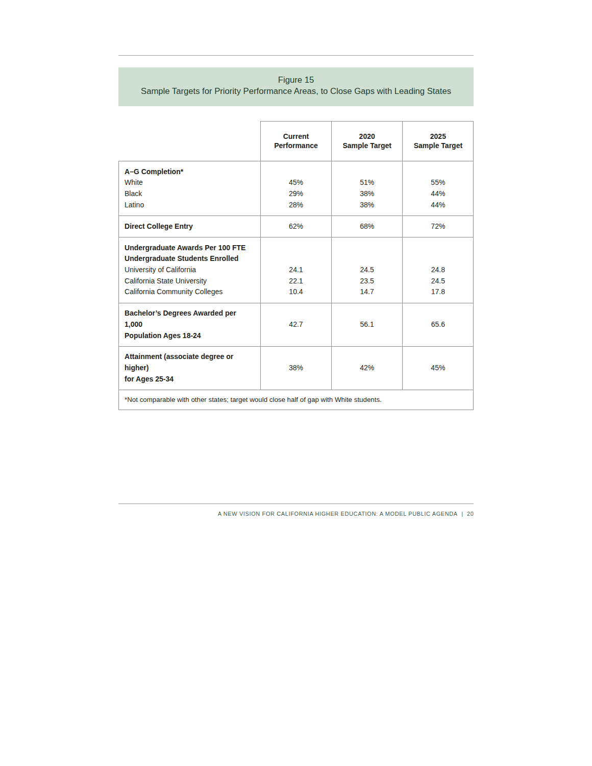Figure 15
Sample Targets for Priority Performance Areas, to Close Gaps with Leading States
| | Current Performance | 2020 Sample Target | 2025 Sample Target |
| --- | --- | --- | --- |
| A–G Completion* White Black Latino | 45% 29% 28% | 51% 38% 38% | 55% 44% 44% |
| Direct College Entry | 62% | 68% | 72% |
| Undergraduate Awards Per 100 FTE Undergraduate Students Enrolled University of California California State University California Community Colleges | 24.1 22.1 10.4 | 24.5 23.5 14.7 | 24.8 24.5 17.8 |
| Bachelor’s Degrees Awarded per 1,000 Population Ages 18-24 | 42.7 | 56.1 | 65.6 |
| Attainment (associate degree or higher) for Ages 25-34 | 38% | 42% | 45% |
| *Not comparable with other states; target would close half of gap with White students. |
A New Vision for California Higher Education: A Model Public Agenda | 20